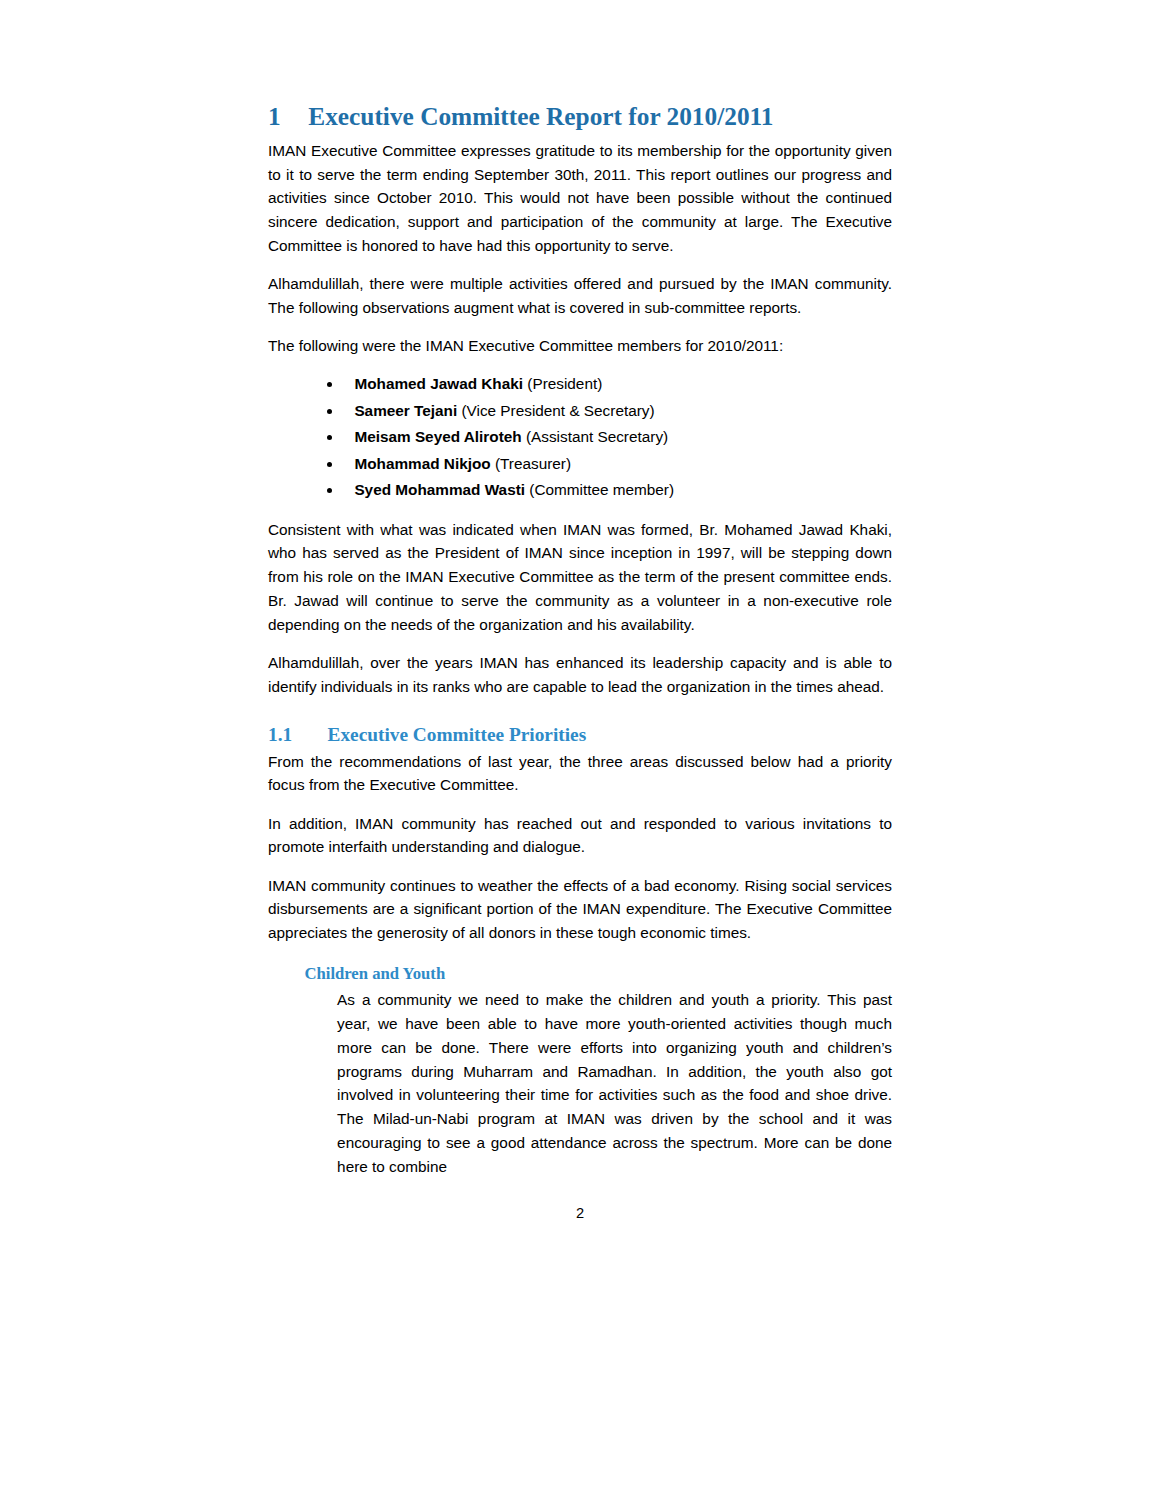1 Executive Committee Report for 2010/2011
IMAN Executive Committee expresses gratitude to its membership for the opportunity given to it to serve the term ending September 30th, 2011. This report outlines our progress and activities since October 2010. This would not have been possible without the continued sincere dedication, support and participation of the community at large. The Executive Committee is honored to have had this opportunity to serve.
Alhamdulillah, there were multiple activities offered and pursued by the IMAN community. The following observations augment what is covered in sub-committee reports.
The following were the IMAN Executive Committee members for 2010/2011:
Mohamed Jawad Khaki (President)
Sameer Tejani (Vice President & Secretary)
Meisam Seyed Aliroteh (Assistant Secretary)
Mohammad Nikjoo (Treasurer)
Syed Mohammad Wasti (Committee member)
Consistent with what was indicated when IMAN was formed, Br. Mohamed Jawad Khaki, who has served as the President of IMAN since inception in 1997, will be stepping down from his role on the IMAN Executive Committee as the term of the present committee ends. Br. Jawad will continue to serve the community as a volunteer in a non-executive role depending on the needs of the organization and his availability.
Alhamdulillah, over the years IMAN has enhanced its leadership capacity and is able to identify individuals in its ranks who are capable to lead the organization in the times ahead.
1.1 Executive Committee Priorities
From the recommendations of last year, the three areas discussed below had a priority focus from the Executive Committee.
In addition, IMAN community has reached out and responded to various invitations to promote interfaith understanding and dialogue.
IMAN community continues to weather the effects of a bad economy. Rising social services disbursements are a significant portion of the IMAN expenditure. The Executive Committee appreciates the generosity of all donors in these tough economic times.
Children and Youth
As a community we need to make the children and youth a priority. This past year, we have been able to have more youth-oriented activities though much more can be done. There were efforts into organizing youth and children’s programs during Muharram and Ramadhan. In addition, the youth also got involved in volunteering their time for activities such as the food and shoe drive. The Milad-un-Nabi program at IMAN was driven by the school and it was encouraging to see a good attendance across the spectrum. More can be done here to combine
2